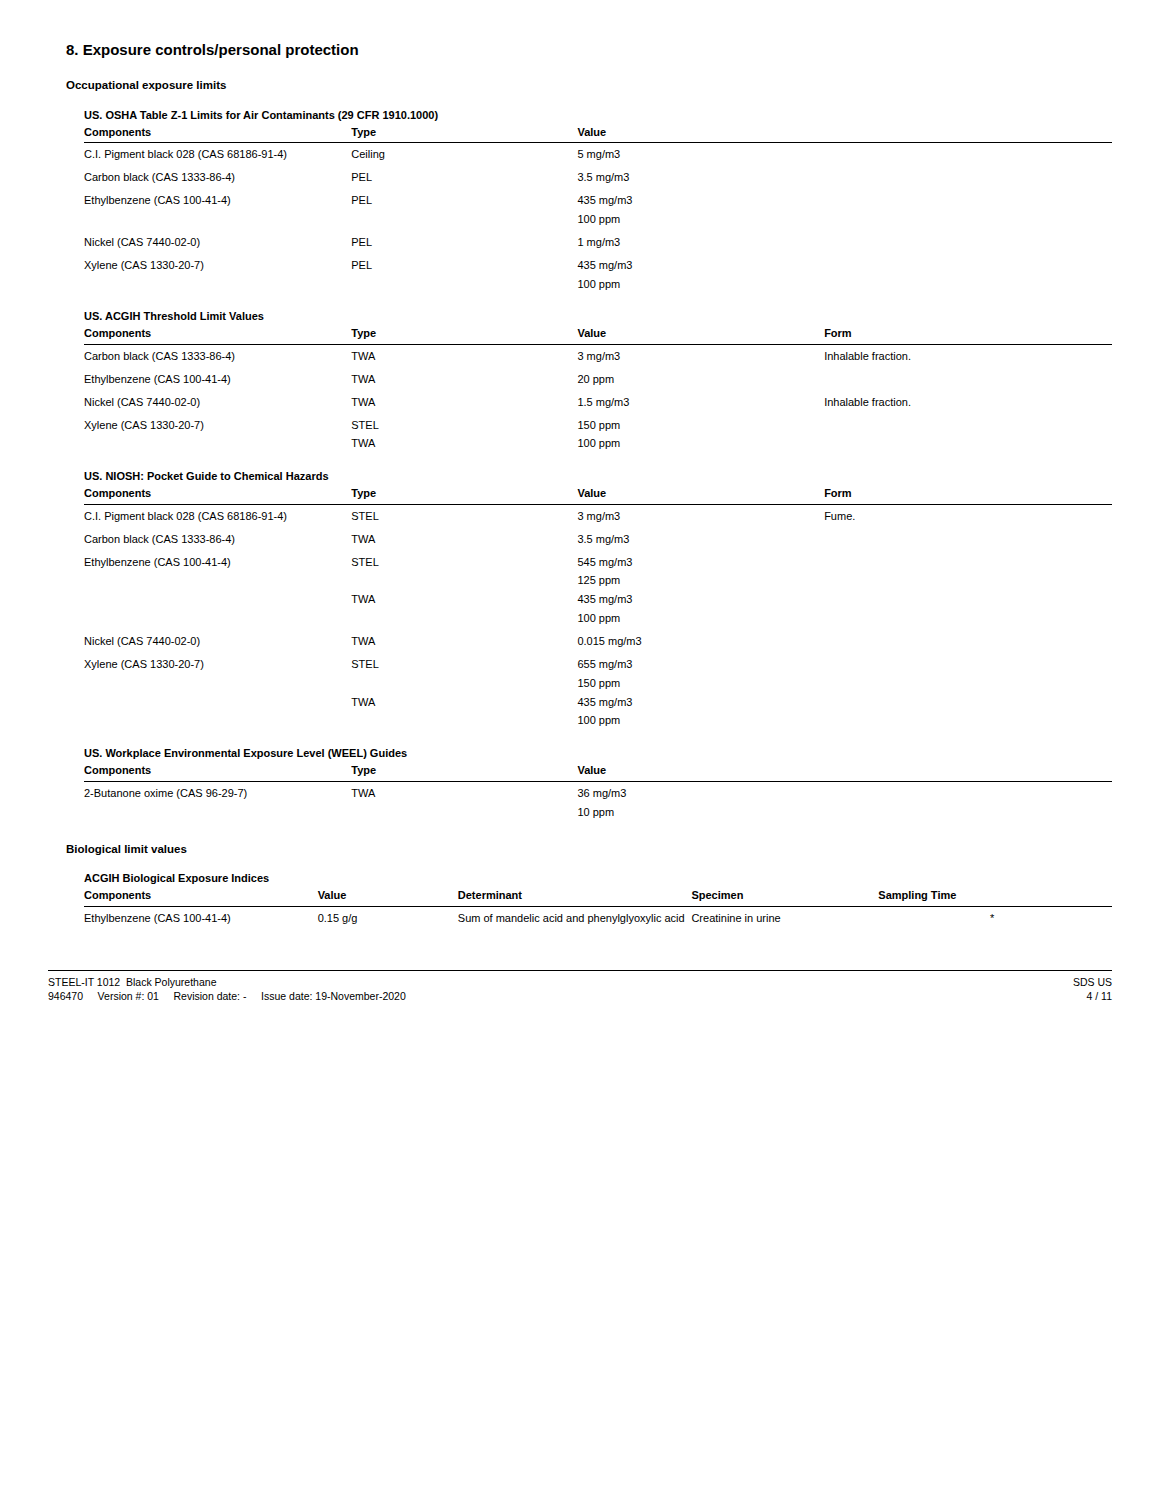8. Exposure controls/personal protection
Occupational exposure limits
US. OSHA Table Z-1 Limits for Air Contaminants (29 CFR 1910.1000)
| Components | Type | Value | |
| --- | --- | --- | --- |
| C.I. Pigment black 028 (CAS 68186-91-4) | Ceiling | 5 mg/m3 | |
| Carbon black (CAS 1333-86-4) | PEL | 3.5 mg/m3 | |
| Ethylbenzene (CAS 100-41-4) | PEL | 435 mg/m3 | |
| | | 100 ppm | |
| Nickel (CAS 7440-02-0) | PEL | 1 mg/m3 | |
| Xylene (CAS 1330-20-7) | PEL | 435 mg/m3 | |
| | | 100 ppm | |
US. ACGIH Threshold Limit Values
| Components | Type | Value | Form |
| --- | --- | --- | --- |
| Carbon black (CAS 1333-86-4) | TWA | 3 mg/m3 | Inhalable fraction. |
| Ethylbenzene (CAS 100-41-4) | TWA | 20 ppm | |
| Nickel (CAS 7440-02-0) | TWA | 1.5 mg/m3 | Inhalable fraction. |
| Xylene (CAS 1330-20-7) | STEL | 150 ppm | |
| | TWA | 100 ppm | |
US. NIOSH: Pocket Guide to Chemical Hazards
| Components | Type | Value | Form |
| --- | --- | --- | --- |
| C.I. Pigment black 028 (CAS 68186-91-4) | STEL | 3 mg/m3 | Fume. |
| Carbon black (CAS 1333-86-4) | TWA | 3.5 mg/m3 | |
| Ethylbenzene (CAS 100-41-4) | STEL | 545 mg/m3 | |
| | | 125 ppm | |
| | TWA | 435 mg/m3 | |
| | | 100 ppm | |
| Nickel (CAS 7440-02-0) | TWA | 0.015 mg/m3 | |
| Xylene (CAS 1330-20-7) | STEL | 655 mg/m3 | |
| | | 150 ppm | |
| | TWA | 435 mg/m3 | |
| | | 100 ppm | |
US. Workplace Environmental Exposure Level (WEEL) Guides
| Components | Type | Value | |
| --- | --- | --- | --- |
| 2-Butanone oxime (CAS 96-29-7) | TWA | 36 mg/m3 | |
| | | 10 ppm | |
Biological limit values
ACGIH Biological Exposure Indices
| Components | Value | Determinant | Specimen | Sampling Time |
| --- | --- | --- | --- | --- |
| Ethylbenzene (CAS 100-41-4) | 0.15 g/g | Sum of mandelic acid and phenylglyoxylic acid | Creatinine in urine | * |
STEEL-IT 1012 Black Polyurethane
SDS US
946470 Version #: 01 Revision date: - Issue date: 19-November-2020
4 / 11